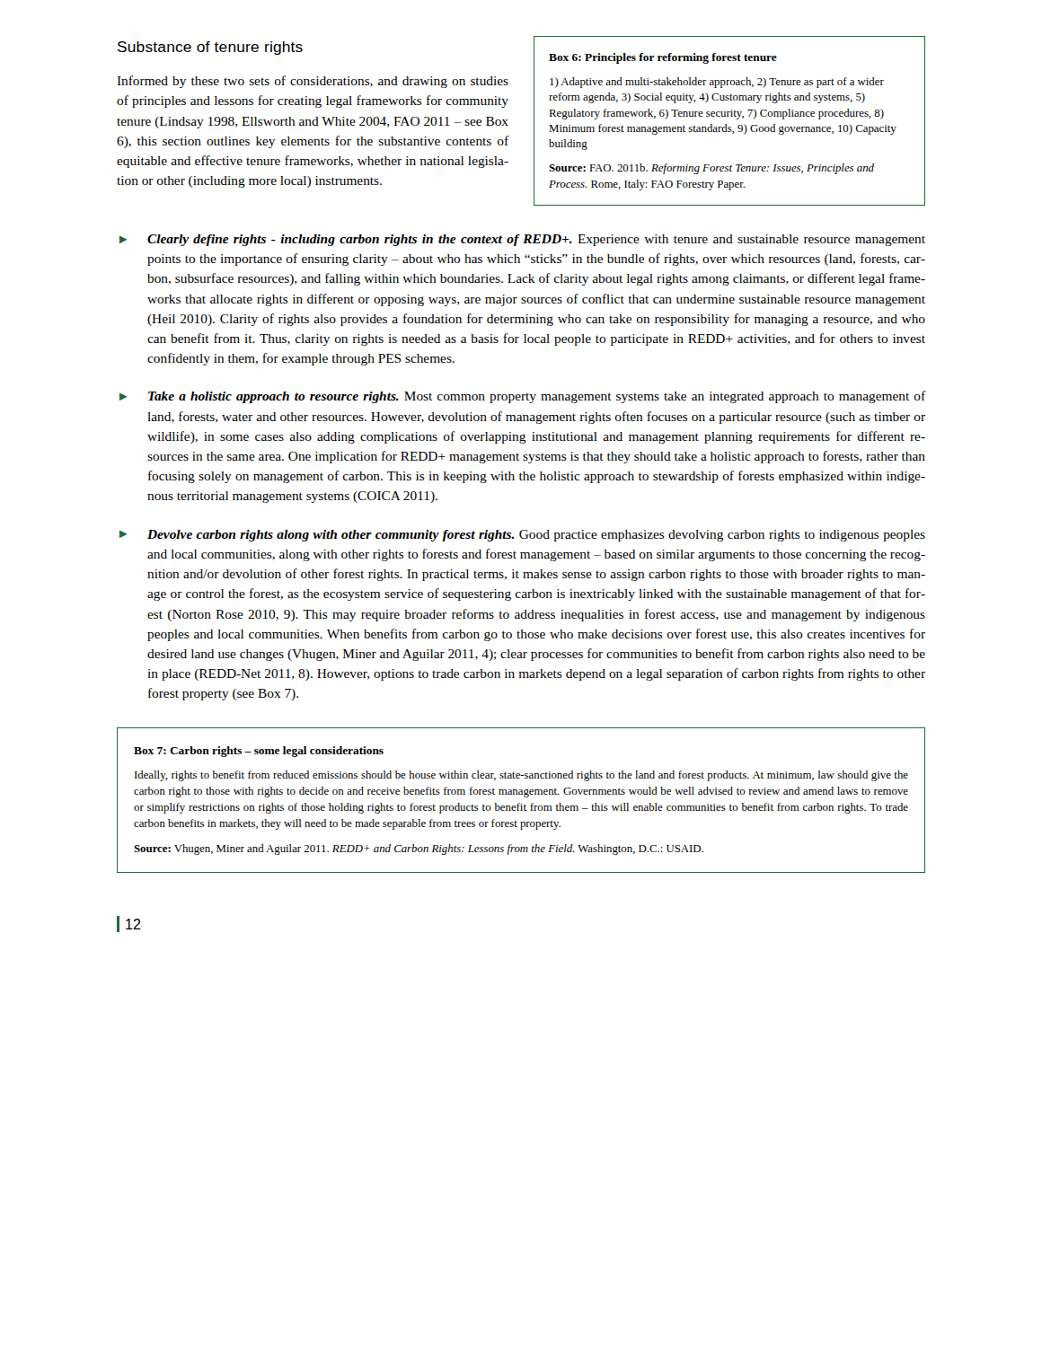Substance of tenure rights
Informed by these two sets of considerations, and drawing on studies of principles and lessons for creating legal frameworks for community tenure (Lindsay 1998, Ellsworth and White 2004, FAO 2011 – see Box 6), this section outlines key elements for the substantive contents of equitable and effective tenure frameworks, whether in national legislation or other (including more local) instruments.
Box 6: Principles for reforming forest tenure
1) Adaptive and multi-stakeholder approach, 2) Tenure as part of a wider reform agenda, 3) Social equity, 4) Customary rights and systems, 5) Regulatory framework, 6) Tenure security, 7) Compliance procedures, 8) Minimum forest management standards, 9) Good governance, 10) Capacity building
Source: FAO. 2011b. Reforming Forest Tenure: Issues, Principles and Process. Rome, Italy: FAO Forestry Paper.
Clearly define rights - including carbon rights in the context of REDD+. Experience with tenure and sustainable resource management points to the importance of ensuring clarity – about who has which “sticks” in the bundle of rights, over which resources (land, forests, carbon, subsurface resources), and falling within which boundaries. Lack of clarity about legal rights among claimants, or different legal frameworks that allocate rights in different or opposing ways, are major sources of conflict that can undermine sustainable resource management (Heil 2010). Clarity of rights also provides a foundation for determining who can take on responsibility for managing a resource, and who can benefit from it. Thus, clarity on rights is needed as a basis for local people to participate in REDD+ activities, and for others to invest confidently in them, for example through PES schemes.
Take a holistic approach to resource rights. Most common property management systems take an integrated approach to management of land, forests, water and other resources. However, devolution of management rights often focuses on a particular resource (such as timber or wildlife), in some cases also adding complications of overlapping institutional and management planning requirements for different resources in the same area. One implication for REDD+ management systems is that they should take a holistic approach to forests, rather than focusing solely on management of carbon. This is in keeping with the holistic approach to stewardship of forests emphasized within indigenous territorial management systems (COICA 2011).
Devolve carbon rights along with other community forest rights. Good practice emphasizes devolving carbon rights to indigenous peoples and local communities, along with other rights to forests and forest management – based on similar arguments to those concerning the recognition and/or devolution of other forest rights. In practical terms, it makes sense to assign carbon rights to those with broader rights to manage or control the forest, as the ecosystem service of sequestering carbon is inextricably linked with the sustainable management of that forest (Norton Rose 2010, 9). This may require broader reforms to address inequalities in forest access, use and management by indigenous peoples and local communities. When benefits from carbon go to those who make decisions over forest use, this also creates incentives for desired land use changes (Vhugen, Miner and Aguilar 2011, 4); clear processes for communities to benefit from carbon rights also need to be in place (REDD-Net 2011, 8). However, options to trade carbon in markets depend on a legal separation of carbon rights from rights to other forest property (see Box 7).
Box 7: Carbon rights – some legal considerations
Ideally, rights to benefit from reduced emissions should be house within clear, state-sanctioned rights to the land and forest products. At minimum, law should give the carbon right to those with rights to decide on and receive benefits from forest management. Governments would be well advised to review and amend laws to remove or simplify restrictions on rights of those holding rights to forest products to benefit from them – this will enable communities to benefit from carbon rights. To trade carbon benefits in markets, they will need to be made separable from trees or forest property.
Source: Vhugen, Miner and Aguilar 2011. REDD+ and Carbon Rights: Lessons from the Field. Washington, D.C.: USAID.
12